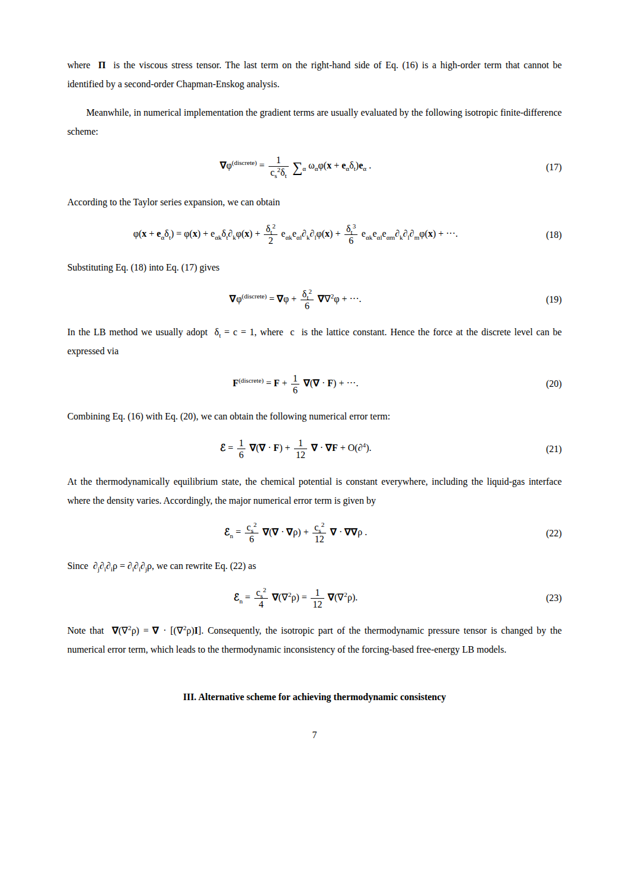where Π is the viscous stress tensor. The last term on the right-hand side of Eq. (16) is a high-order term that cannot be identified by a second-order Chapman-Enskog analysis.
Meanwhile, in numerical implementation the gradient terms are usually evaluated by the following isotropic finite-difference scheme:
∇φ(discrete) = 1 cs2δt ∑α ωαφ(x + eαδt)eα .
(17)
According to the Taylor series expansion, we can obtain
φ(x + eαδt) = φ(x) + eαkδt∂kφ(x) + δt22 eαkeαl∂k∂lφ(x) + δt36 eαkeαleαm∂k∂l∂mφ(x) + ···.
(18)
Substituting Eq. (18) into Eq. (17) gives
∇φ(discrete) = ∇φ + δt26 ∇∇2φ + ···.
(19)
In the LB method we usually adopt δt = c = 1, where c is the lattice constant. Hence the force at the discrete level can be expressed via
F(discrete) = F + 16 ∇(∇ · F) + ···.
(20)
Combining Eq. (16) with Eq. (20), we can obtain the following numerical error term:
ℰ = 16 ∇(∇ · F) + 112 ∇ · ∇F + O(∂4).
(21)
At the thermodynamically equilibrium state, the chemical potential is constant everywhere, including the liquid-gas interface where the density varies. Accordingly, the major numerical error term is given by
ℰn = cs26 ∇(∇ · ∇ρ) + cs212 ∇ · ∇∇ρ .
(22)
Since ∂j∂i∂iρ = ∂i∂i∂jρ, we can rewrite Eq. (22) as
ℰn = cs24 ∇(∇2ρ) = 112 ∇(∇2ρ).
(23)
Note that ∇(∇2ρ) = ∇ · [(∇2ρ)I]. Consequently, the isotropic part of the thermodynamic pressure tensor is changed by the numerical error term, which leads to the thermodynamic inconsistency of the forcing-based free-energy LB models.
III. Alternative scheme for achieving thermodynamic consistency
7